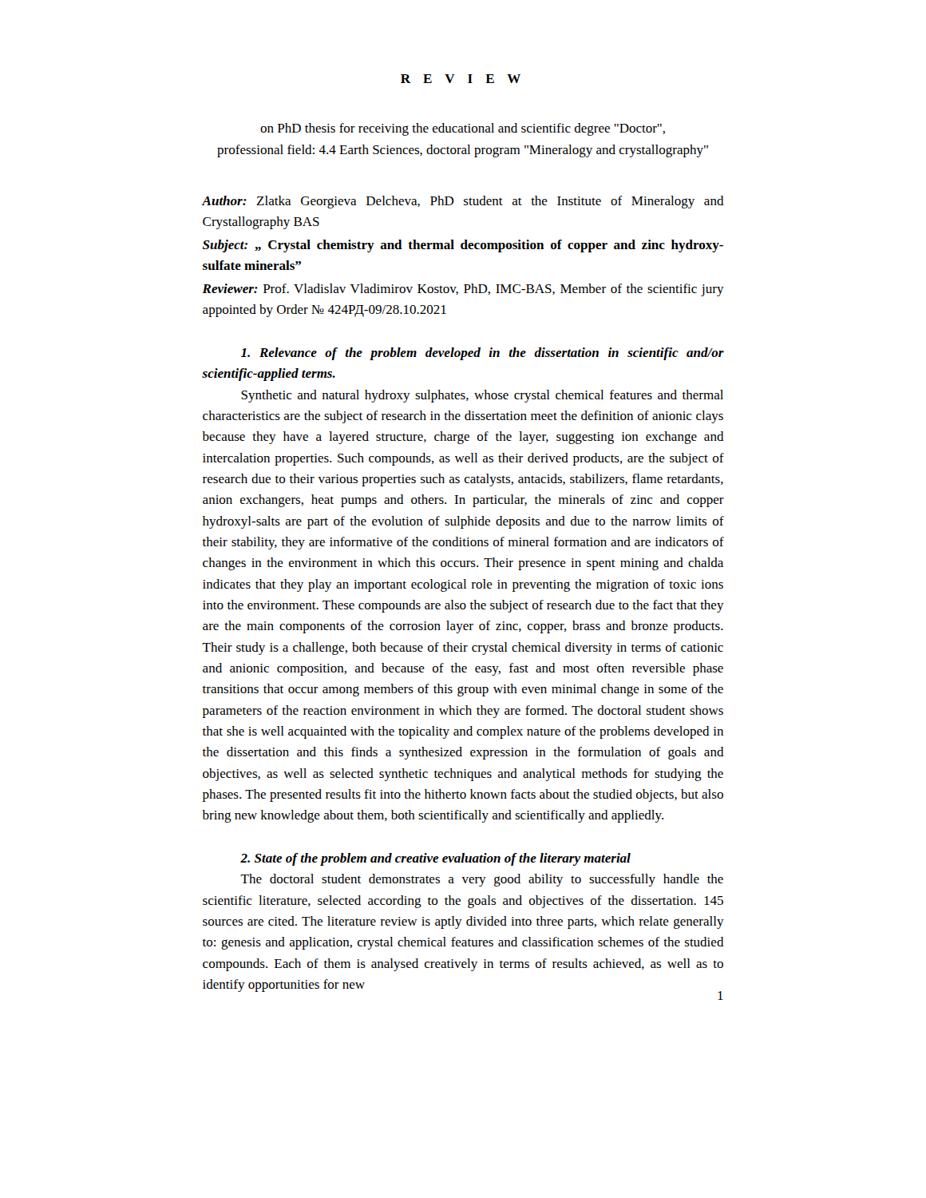R E V I E W
on PhD thesis for receiving the educational and scientific degree "Doctor",
professional field: 4.4 Earth Sciences, doctoral program "Mineralogy and crystallography"
Author: Zlatka Georgieva Delcheva, PhD student at the Institute of Mineralogy and Crystallography BAS
Subject: „ Crystal chemistry and thermal decomposition of copper and zinc hydroxy-sulfate minerals”
Reviewer: Prof. Vladislav Vladimirov Kostov, PhD, IMC-BAS, Member of the scientific jury appointed by Order № 424РД-09/28.10.2021
1. Relevance of the problem developed in the dissertation in scientific and/or scientific-applied terms.
Synthetic and natural hydroxy sulphates, whose crystal chemical features and thermal characteristics are the subject of research in the dissertation meet the definition of anionic clays because they have a layered structure, charge of the layer, suggesting ion exchange and intercalation properties. Such compounds, as well as their derived products, are the subject of research due to their various properties such as catalysts, antacids, stabilizers, flame retardants, anion exchangers, heat pumps and others. In particular, the minerals of zinc and copper hydroxyl-salts are part of the evolution of sulphide deposits and due to the narrow limits of their stability, they are informative of the conditions of mineral formation and are indicators of changes in the environment in which this occurs. Their presence in spent mining and chalda indicates that they play an important ecological role in preventing the migration of toxic ions into the environment. These compounds are also the subject of research due to the fact that they are the main components of the corrosion layer of zinc, copper, brass and bronze products. Their study is a challenge, both because of their crystal chemical diversity in terms of cationic and anionic composition, and because of the easy, fast and most often reversible phase transitions that occur among members of this group with even minimal change in some of the parameters of the reaction environment in which they are formed. The doctoral student shows that she is well acquainted with the topicality and complex nature of the problems developed in the dissertation and this finds a synthesized expression in the formulation of goals and objectives, as well as selected synthetic techniques and analytical methods for studying the phases. The presented results fit into the hitherto known facts about the studied objects, but also bring new knowledge about them, both scientifically and scientifically and appliedly.
2. State of the problem and creative evaluation of the literary material
The doctoral student demonstrates a very good ability to successfully handle the scientific literature, selected according to the goals and objectives of the dissertation. 145 sources are cited. The literature review is aptly divided into three parts, which relate generally to: genesis and application, crystal chemical features and classification schemes of the studied compounds. Each of them is analysed creatively in terms of results achieved, as well as to identify opportunities for new
1